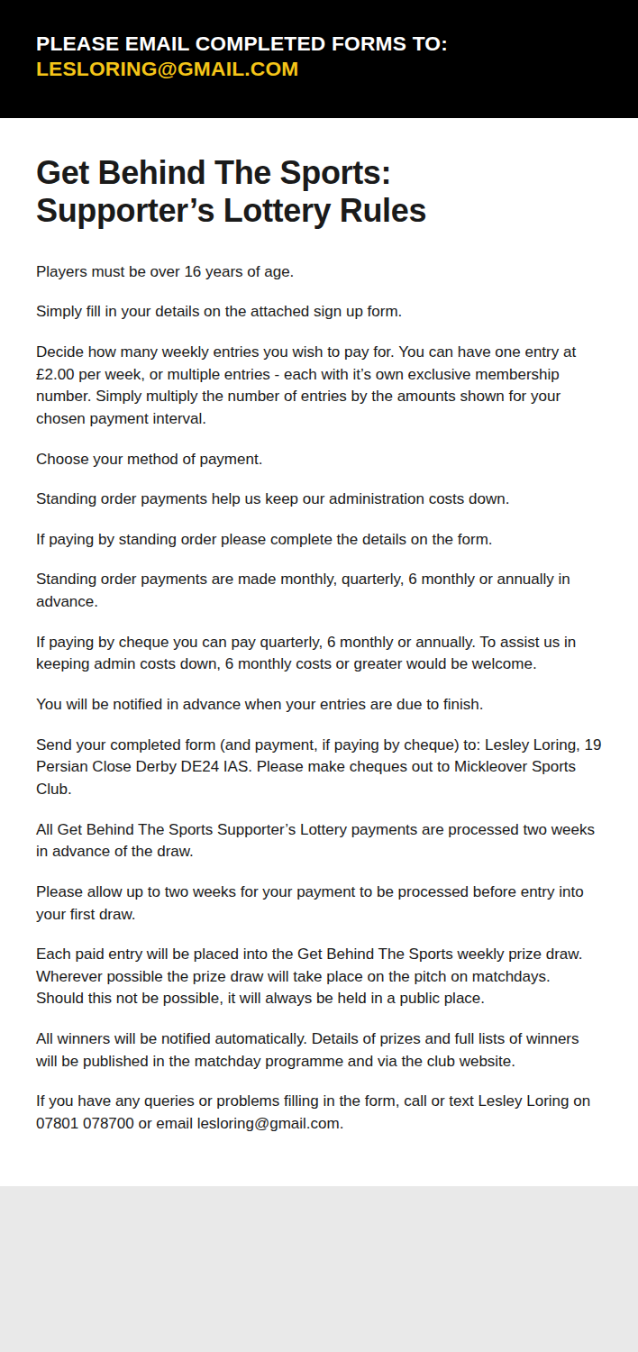Please email completed forms to: lesloring@gmail.com
Get Behind The Sports:
Supporter’s Lottery Rules
Players must be over 16 years of age.
Simply fill in your details on the attached sign up form.
Decide how many weekly entries you wish to pay for. You can have one entry at £2.00 per week, or multiple entries - each with it’s own exclusive membership number. Simply multiply the number of entries by the amounts shown for your chosen payment interval.
Choose your method of payment.
Standing order payments help us keep our administration costs down.
If paying by standing order please complete the details on the form.
Standing order payments are made monthly, quarterly, 6 monthly or annually in advance.
If paying by cheque you can pay quarterly, 6 monthly or annually. To assist us in keeping admin costs down, 6 monthly costs or greater would be welcome.
You will be notified in advance when your entries are due to finish.
Send your completed form (and payment, if paying by cheque) to: Lesley Loring, 19 Persian Close Derby DE24 IAS. Please make cheques out to Mickleover Sports Club.
All Get Behind The Sports Supporter’s Lottery payments are processed two weeks in advance of the draw.
Please allow up to two weeks for your payment to be processed before entry into your first draw.
Each paid entry will be placed into the Get Behind The Sports weekly prize draw. Wherever possible the prize draw will take place on the pitch on matchdays. Should this not be possible, it will always be held in a public place.
All winners will be notified automatically. Details of prizes and full lists of winners will be published in the matchday programme and via the club website.
If you have any queries or problems filling in the form, call or text Lesley Loring on 07801 078700 or email lesloring@gmail.com.